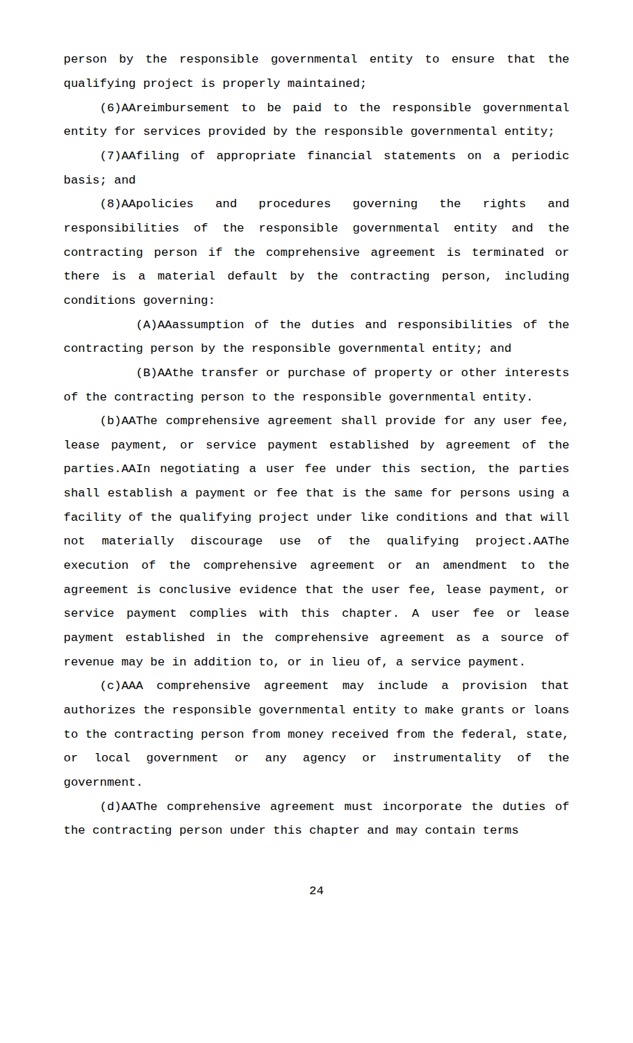person by the responsible governmental entity to ensure that the qualifying project is properly maintained;
(6)AAreimbursement to be paid to the responsible governmental entity for services provided by the responsible governmental entity;
(7)AAfiling of appropriate financial statements on a periodic basis; and
(8)AApolicies and procedures governing the rights and responsibilities of the responsible governmental entity and the contracting person if the comprehensive agreement is terminated or there is a material default by the contracting person, including conditions governing:
(A)AAassumption of the duties and responsibilities of the contracting person by the responsible governmental entity; and
(B)AAthe transfer or purchase of property or other interests of the contracting person to the responsible governmental entity.
(b)AAThe comprehensive agreement shall provide for any user fee, lease payment, or service payment established by agreement of the parties.AAIn negotiating a user fee under this section, the parties shall establish a payment or fee that is the same for persons using a facility of the qualifying project under like conditions and that will not materially discourage use of the qualifying project.AAThe execution of the comprehensive agreement or an amendment to the agreement is conclusive evidence that the user fee, lease payment, or service payment complies with this chapter. A user fee or lease payment established in the comprehensive agreement as a source of revenue may be in addition to, or in lieu of, a service payment.
(c)AAA comprehensive agreement may include a provision that authorizes the responsible governmental entity to make grants or loans to the contracting person from money received from the federal, state, or local government or any agency or instrumentality of the government.
(d)AAThe comprehensive agreement must incorporate the duties of the contracting person under this chapter and may contain terms
24